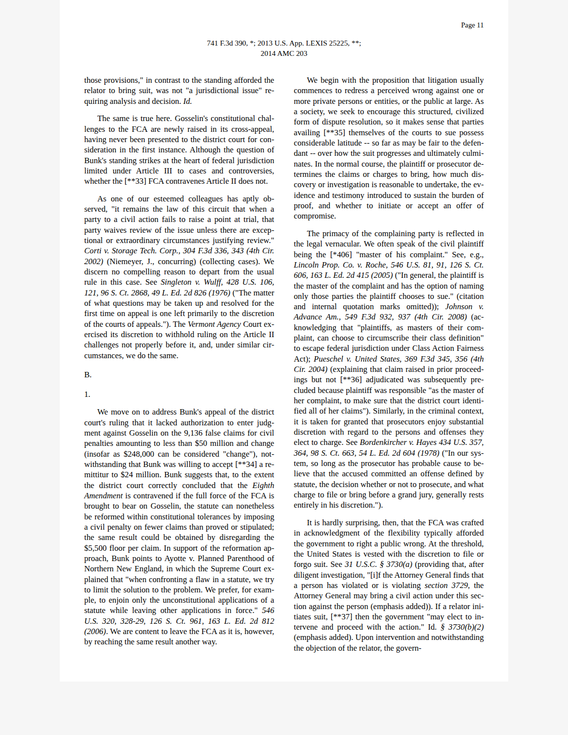Page 11
741 F.3d 390, *; 2013 U.S. App. LEXIS 25225, **;
2014 AMC 203
those provisions," in contrast to the standing afforded the relator to bring suit, was not "a jurisdictional issue" requiring analysis and decision. Id.
The same is true here. Gosselin's constitutional challenges to the FCA are newly raised in its cross-appeal, having never been presented to the district court for consideration in the first instance. Although the question of Bunk's standing strikes at the heart of federal jurisdiction limited under Article III to cases and controversies, whether the [**33] FCA contravenes Article II does not.
As one of our esteemed colleagues has aptly observed, "it remains the law of this circuit that when a party to a civil action fails to raise a point at trial, that party waives review of the issue unless there are exceptional or extraordinary circumstances justifying review." Corti v. Storage Tech. Corp., 304 F.3d 336, 343 (4th Cir. 2002) (Niemeyer, J., concurring) (collecting cases). We discern no compelling reason to depart from the usual rule in this case. See Singleton v. Wulff, 428 U.S. 106, 121, 96 S. Ct. 2868, 49 L. Ed. 2d 826 (1976) ("The matter of what questions may be taken up and resolved for the first time on appeal is one left primarily to the discretion of the courts of appeals."). The Vermont Agency Court exercised its discretion to withhold ruling on the Article II challenges not properly before it, and, under similar circumstances, we do the same.
B.
1.
We move on to address Bunk's appeal of the district court's ruling that it lacked authorization to enter judgment against Gosselin on the 9,136 false claims for civil penalties amounting to less than $50 million and change (insofar as $248,000 can be considered "change"), notwithstanding that Bunk was willing to accept [**34] a remittitur to $24 million. Bunk suggests that, to the extent the district court correctly concluded that the Eighth Amendment is contravened if the full force of the FCA is brought to bear on Gosselin, the statute can nonetheless be reformed within constitutional tolerances by imposing a civil penalty on fewer claims than proved or stipulated; the same result could be obtained by disregarding the $5,500 floor per claim. In support of the reformation approach, Bunk points to Ayotte v. Planned Parenthood of Northern New England, in which the Supreme Court explained that "when confronting a flaw in a statute, we try to limit the solution to the problem. We prefer, for example, to enjoin only the unconstitutional applications of a statute while leaving other applications in force." 546 U.S. 320, 328-29, 126 S. Ct. 961, 163 L. Ed. 2d 812 (2006). We are content to leave the FCA as it is, however, by reaching the same result another way.
We begin with the proposition that litigation usually commences to redress a perceived wrong against one or more private persons or entities, or the public at large. As a society, we seek to encourage this structured, civilized form of dispute resolution, so it makes sense that parties availing [**35] themselves of the courts to sue possess considerable latitude -- so far as may be fair to the defendant -- over how the suit progresses and ultimately culminates. In the normal course, the plaintiff or prosecutor determines the claims or charges to bring, how much discovery or investigation is reasonable to undertake, the evidence and testimony introduced to sustain the burden of proof, and whether to initiate or accept an offer of compromise.
The primacy of the complaining party is reflected in the legal vernacular. We often speak of the civil plaintiff being the [*406] "master of his complaint." See, e.g., Lincoln Prop. Co. v. Roche, 546 U.S. 81, 91, 126 S. Ct. 606, 163 L. Ed. 2d 415 (2005) ("In general, the plaintiff is the master of the complaint and has the option of naming only those parties the plaintiff chooses to sue." (citation and internal quotation marks omitted)); Johnson v. Advance Am., 549 F.3d 932, 937 (4th Cir. 2008) (acknowledging that "plaintiffs, as masters of their complaint, can choose to circumscribe their class definition" to escape federal jurisdiction under Class Action Fairness Act); Pueschel v. United States, 369 F.3d 345, 356 (4th Cir. 2004) (explaining that claim raised in prior proceedings but not [**36] adjudicated was subsequently precluded because plaintiff was responsible "as the master of her complaint, to make sure that the district court identified all of her claims"). Similarly, in the criminal context, it is taken for granted that prosecutors enjoy substantial discretion with regard to the persons and offenses they elect to charge. See Bordenkircher v. Hayes 434 U.S. 357, 364, 98 S. Ct. 663, 54 L. Ed. 2d 604 (1978) ("In our system, so long as the prosecutor has probable cause to believe that the accused committed an offense defined by statute, the decision whether or not to prosecute, and what charge to file or bring before a grand jury, generally rests entirely in his discretion.").
It is hardly surprising, then, that the FCA was crafted in acknowledgment of the flexibility typically afforded the government to right a public wrong. At the threshold, the United States is vested with the discretion to file or forgo suit. See 31 U.S.C. § 3730(a) (providing that, after diligent investigation, "[i]f the Attorney General finds that a person has violated or is violating section 3729, the Attorney General may bring a civil action under this section against the person (emphasis added)). If a relator initiates suit, [**37] then the government "may elect to intervene and proceed with the action." Id. § 3730(b)(2) (emphasis added). Upon intervention and notwithstanding the objection of the relator, the govern-